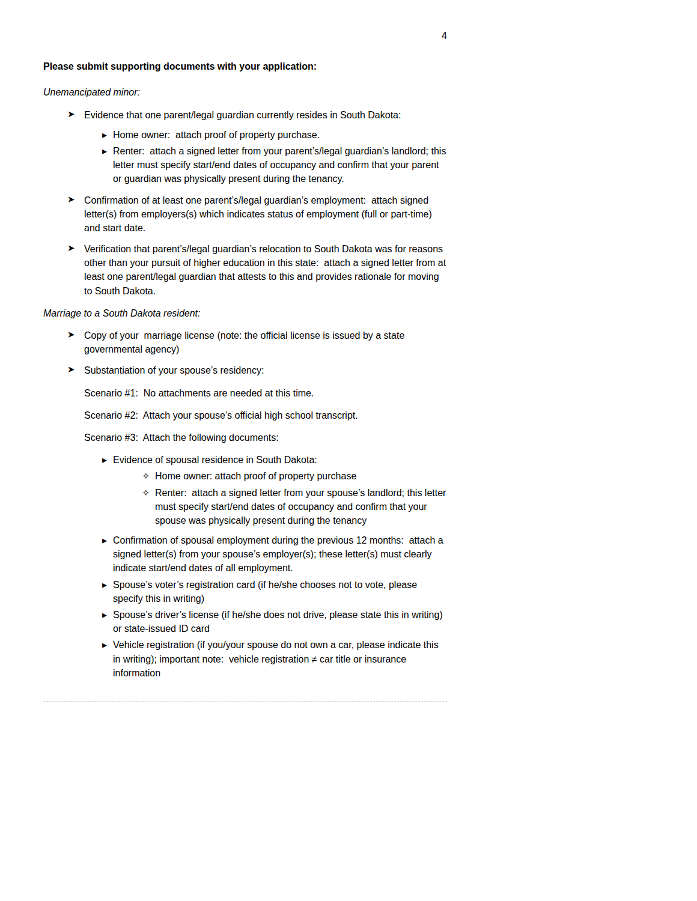4
Please submit supporting documents with your application:
Unemancipated minor:
Evidence that one parent/legal guardian currently resides in South Dakota:
Home owner: attach proof of property purchase.
Renter: attach a signed letter from your parent’s/legal guardian’s landlord; this letter must specify start/end dates of occupancy and confirm that your parent or guardian was physically present during the tenancy.
Confirmation of at least one parent’s/legal guardian’s employment: attach signed letter(s) from employers(s) which indicates status of employment (full or part-time) and start date.
Verification that parent’s/legal guardian’s relocation to South Dakota was for reasons other than your pursuit of higher education in this state: attach a signed letter from at least one parent/legal guardian that attests to this and provides rationale for moving to South Dakota.
Marriage to a South Dakota resident:
Copy of your marriage license (note: the official license is issued by a state governmental agency)
Substantiation of your spouse’s residency:
Scenario #1: No attachments are needed at this time.
Scenario #2: Attach your spouse’s official high school transcript.
Scenario #3: Attach the following documents:
Evidence of spousal residence in South Dakota:
Home owner: attach proof of property purchase
Renter: attach a signed letter from your spouse’s landlord; this letter must specify start/end dates of occupancy and confirm that your spouse was physically present during the tenancy
Confirmation of spousal employment during the previous 12 months: attach a signed letter(s) from your spouse’s employer(s); these letter(s) must clearly indicate start/end dates of all employment.
Spouse’s voter’s registration card (if he/she chooses not to vote, please specify this in writing)
Spouse’s driver’s license (if he/she does not drive, please state this in writing) or state-issued ID card
Vehicle registration (if you/your spouse do not own a car, please indicate this in writing); important note: vehicle registration ≠ car title or insurance information